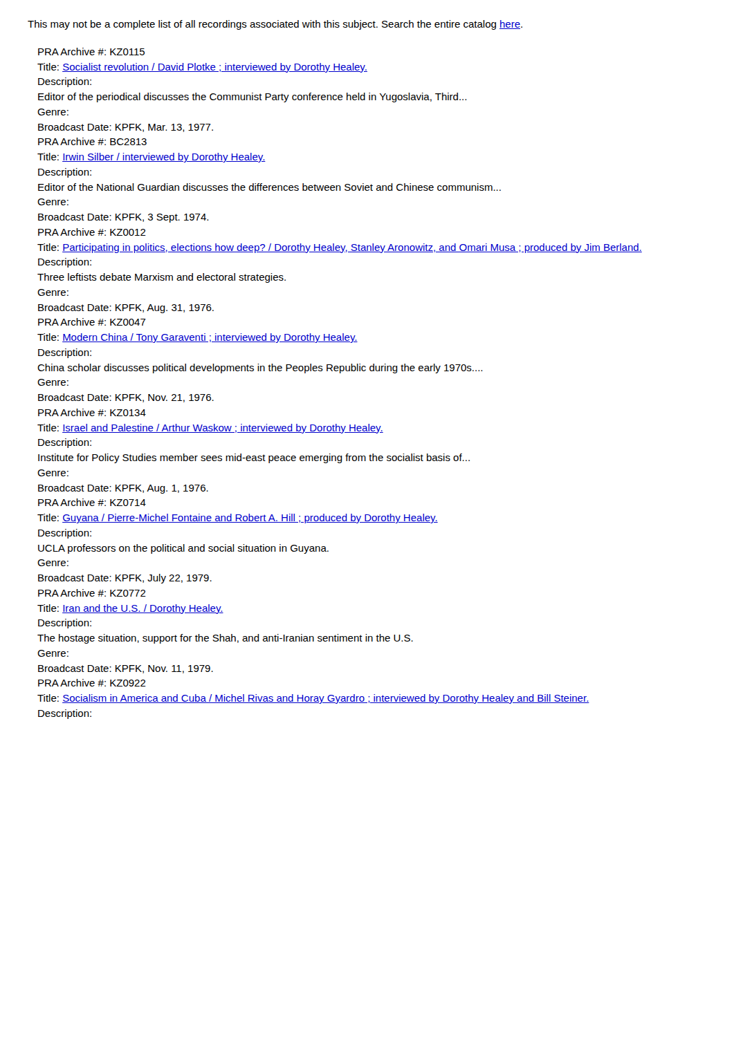This may not be a complete list of all recordings associated with this subject. Search the entire catalog here.
PRA Archive #: KZ0115
Title: Socialist revolution / David Plotke ; interviewed by Dorothy Healey.
Description:
Editor of the periodical discusses the Communist Party conference held in Yugoslavia, Third...
Genre:
Broadcast Date: KPFK, Mar. 13, 1977.
PRA Archive #: BC2813
Title: Irwin Silber / interviewed by Dorothy Healey.
Description:
Editor of the National Guardian discusses the differences between Soviet and Chinese communism...
Genre:
Broadcast Date: KPFK, 3 Sept. 1974.
PRA Archive #: KZ0012
Title: Participating in politics, elections how deep? / Dorothy Healey, Stanley Aronowitz, and Omari Musa ; produced by Jim Berland.
Description:
Three leftists debate Marxism and electoral strategies.
Genre:
Broadcast Date: KPFK, Aug. 31, 1976.
PRA Archive #: KZ0047
Title: Modern China / Tony Garaventi ; interviewed by Dorothy Healey.
Description:
China scholar discusses political developments in the Peoples Republic during the early 1970s....
Genre:
Broadcast Date: KPFK, Nov. 21, 1976.
PRA Archive #: KZ0134
Title: Israel and Palestine / Arthur Waskow ; interviewed by Dorothy Healey.
Description:
Institute for Policy Studies member sees mid-east peace emerging from the socialist basis of...
Genre:
Broadcast Date: KPFK, Aug. 1, 1976.
PRA Archive #: KZ0714
Title: Guyana / Pierre-Michel Fontaine and Robert A. Hill ; produced by Dorothy Healey.
Description:
UCLA professors on the political and social situation in Guyana.
Genre:
Broadcast Date: KPFK, July 22, 1979.
PRA Archive #: KZ0772
Title: Iran and the U.S. / Dorothy Healey.
Description:
The hostage situation, support for the Shah, and anti-Iranian sentiment in the U.S.
Genre:
Broadcast Date: KPFK, Nov. 11, 1979.
PRA Archive #: KZ0922
Title: Socialism in America and Cuba / Michel Rivas and Horay Gyardro ; interviewed by Dorothy Healey and Bill Steiner.
Description: